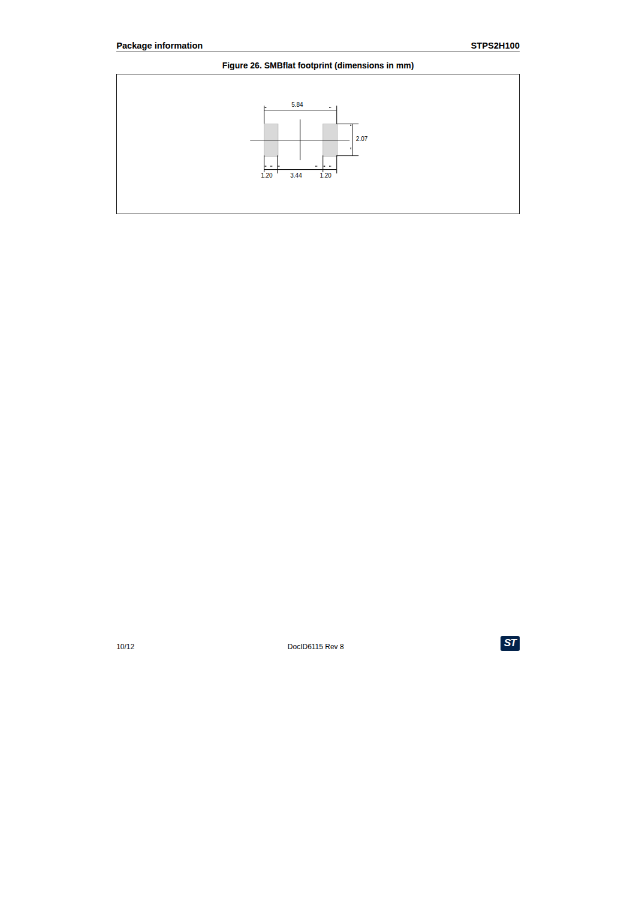Package information
STPS2H100
Figure 26. SMBflat footprint (dimensions in mm)
5.84
2.07
Bottom dimensions: 1.20 3.44 1.20
1.20
3.44
1.20
10/12
DocID6115 Rev 8
ST